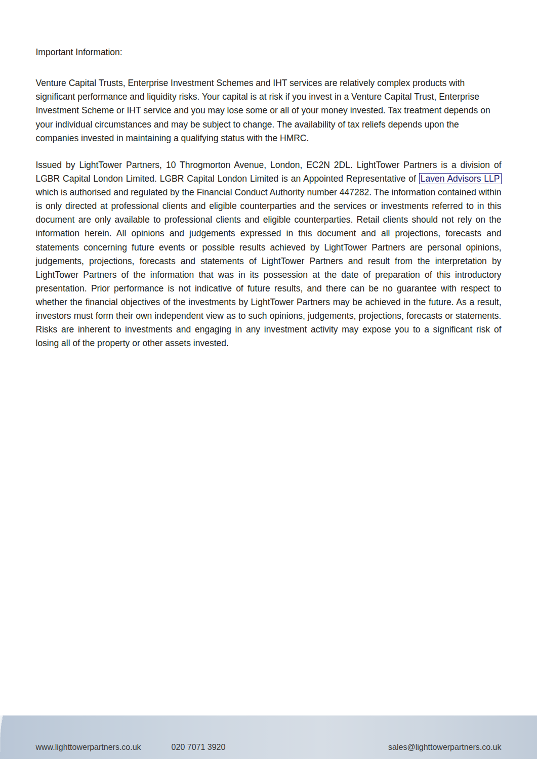Important Information:
Venture Capital Trusts, Enterprise Investment Schemes and IHT services are relatively complex products with significant performance and liquidity risks. Your capital is at risk if you invest in a Venture Capital Trust, Enterprise Investment Scheme or IHT service and you may lose some or all of your money invested. Tax treatment depends on your individual circumstances and may be subject to change. The availability of tax reliefs depends upon the companies invested in maintaining a qualifying status with the HMRC.
Issued by LightTower Partners, 10 Throgmorton Avenue, London, EC2N 2DL. LightTower Partners is a division of LGBR Capital London Limited. LGBR Capital London Limited is an Appointed Representative of Laven Advisors LLP which is authorised and regulated by the Financial Conduct Authority number 447282. The information contained within is only directed at professional clients and eligible counterparties and the services or investments referred to in this document are only available to professional clients and eligible counterparties. Retail clients should not rely on the information herein. All opinions and judgements expressed in this document and all projections, forecasts and statements concerning future events or possible results achieved by LightTower Partners are personal opinions, judgements, projections, forecasts and statements of LightTower Partners and result from the interpretation by LightTower Partners of the information that was in its possession at the date of preparation of this introductory presentation. Prior performance is not indicative of future results, and there can be no guarantee with respect to whether the financial objectives of the investments by LightTower Partners may be achieved in the future. As a result, investors must form their own independent view as to such opinions, judgements, projections, forecasts or statements. Risks are inherent to investments and engaging in any investment activity may expose you to a significant risk of losing all of the property or other assets invested.
www.lighttowerpartners.co.uk 020 7071 3920 sales@lighttowerpartners.co.uk